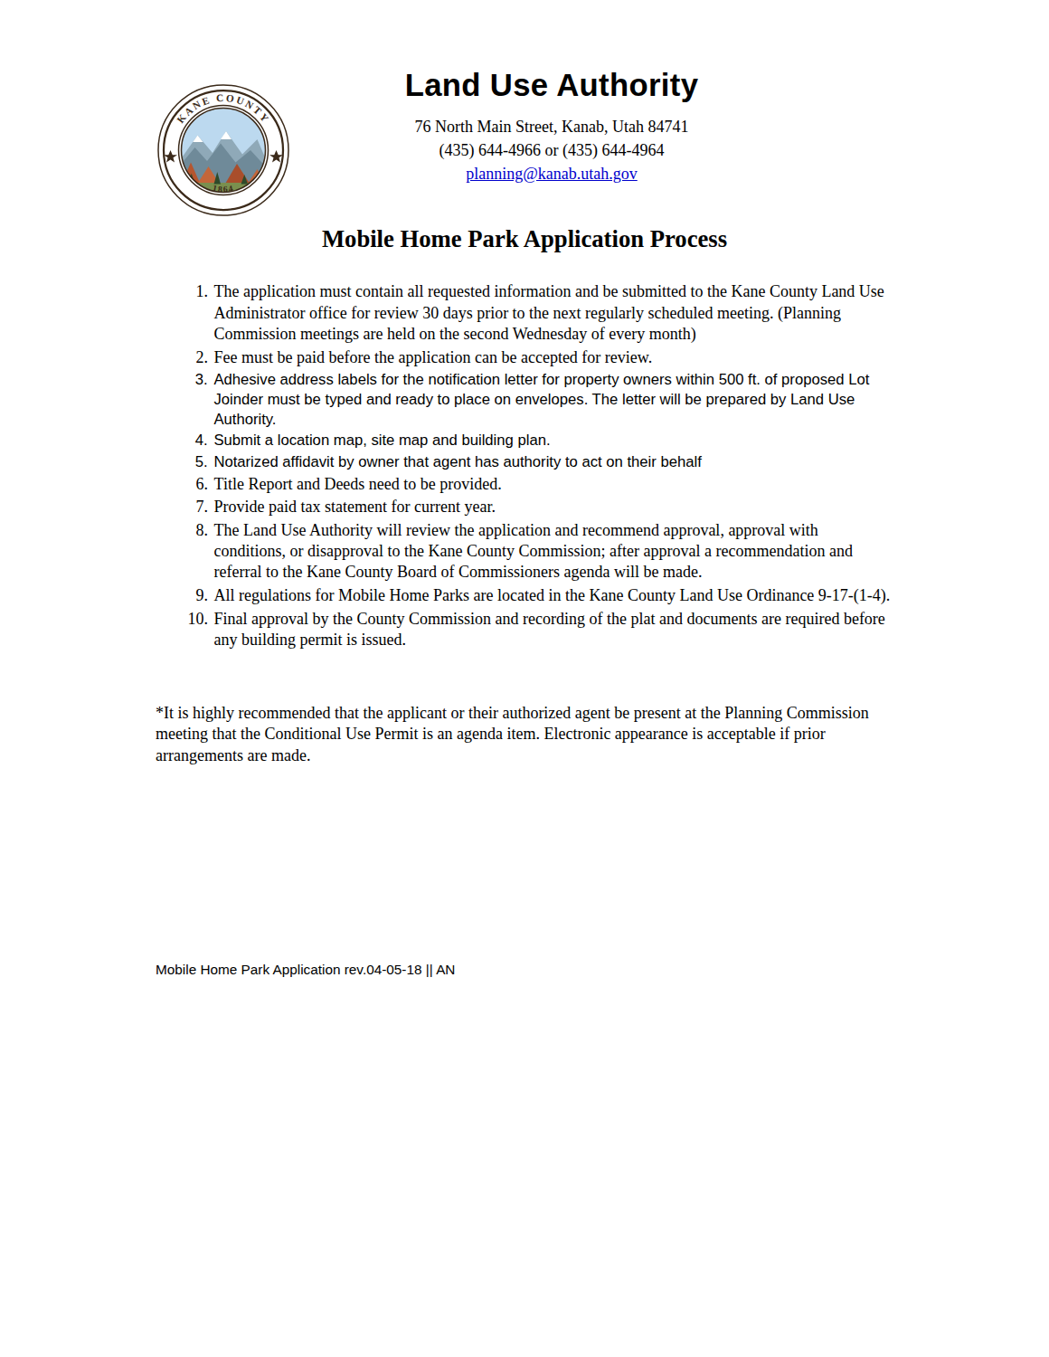Kane County Seal — 1864 KANE COUNTY 1864
Land Use Authority
76 North Main Street, Kanab, Utah 84741
(435) 644-4966 or (435) 644-4964
planning@kanab.utah.gov
Mobile Home Park Application Process
The application must contain all requested information and be submitted to the Kane County Land Use Administrator office for review 30 days prior to the next regularly scheduled meeting. (Planning Commission meetings are held on the second Wednesday of every month)
Fee must be paid before the application can be accepted for review.
Adhesive address labels for the notification letter for property owners within 500 ft. of proposed Lot Joinder must be typed and ready to place on envelopes. The letter will be prepared by Land Use Authority.
Submit a location map, site map and building plan.
Notarized affidavit by owner that agent has authority to act on their behalf
Title Report and Deeds need to be provided.
Provide paid tax statement for current year.
The Land Use Authority will review the application and recommend approval, approval with conditions, or disapproval to the Kane County Commission; after approval a recommendation and referral to the Kane County Board of Commissioners agenda will be made.
All regulations for Mobile Home Parks are located in the Kane County Land Use Ordinance 9-17-(1-4).
Final approval by the County Commission and recording of the plat and documents are required before any building permit is issued.
*It is highly recommended that the applicant or their authorized agent be present at the Planning Commission meeting that the Conditional Use Permit is an agenda item. Electronic appearance is acceptable if prior arrangements are made.
Mobile Home Park Application rev.04-05-18 || AN